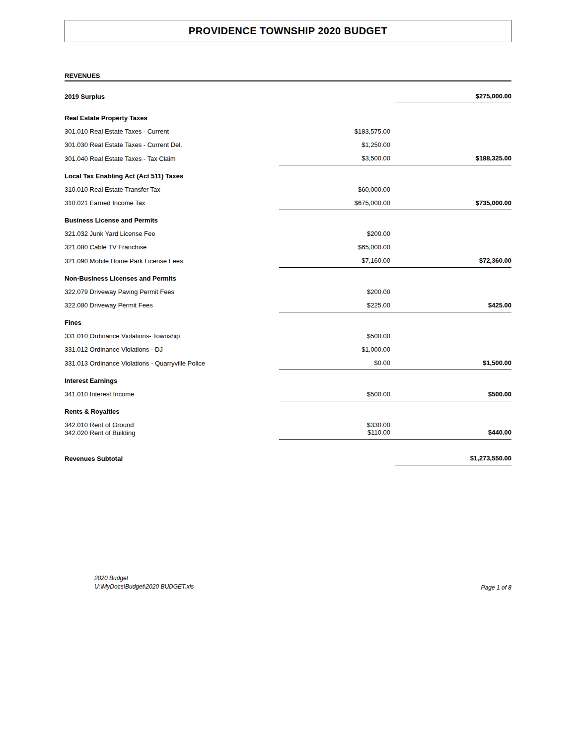PROVIDENCE TOWNSHIP 2020 BUDGET
REVENUES
| 2019 Surplus | | $275,000.00 |
| Real Estate Property Taxes | | |
| 301.010 Real Estate Taxes - Current | $183,575.00 | |
| 301.030 Real Estate Taxes - Current Del. | $1,250.00 | |
| 301.040 Real Estate Taxes - Tax Claim | $3,500.00 | $188,325.00 |
| Local Tax Enabling Act (Act 511) Taxes | | |
| 310.010 Real Estate Transfer Tax | $60,000.00 | |
| 310.021 Earned Income Tax | $675,000.00 | $735,000.00 |
| Business License and Permits | | |
| 321.032 Junk Yard License Fee | $200.00 | |
| 321.080 Cable TV Franchise | $65,000.00 | |
| 321.090 Mobile Home Park License Fees | $7,160.00 | $72,360.00 |
| Non-Business Licenses and Permits | | |
| 322.079 Driveway Paving Permit Fees | $200.00 | |
| 322.080 Driveway Permit Fees | $225.00 | $425.00 |
| Fines | | |
| 331.010 Ordinance Violations- Township | $500.00 | |
| 331.012 Ordinance Violations - DJ | $1,000.00 | |
| 331.013 Ordinance Violations - Quarryville Police | $0.00 | $1,500.00 |
| Interest Earnings | | |
| 341.010 Interest Income | $500.00 | $500.00 |
| Rents & Royalties | | |
| 342.010 Rent of Ground | $330.00 | |
| 342.020 Rent of Building | $110.00 | $440.00 |
| Revenues Subtotal | | $1,273,550.00 |
2020 Budget
U:\MyDocs\Budget\2020 BUDGET.xls
Page 1 of 8